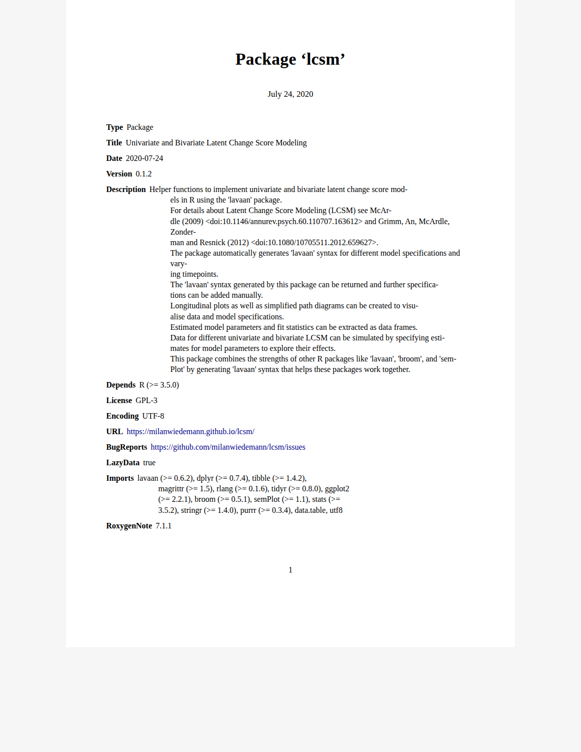Package ‘lcsm’
July 24, 2020
Type
Package
Title
Univariate and Bivariate Latent Change Score Modeling
Date
2020-07-24
Version
0.1.2
Description
Helper functions to implement univariate and bivariate latent change score mod-
els in R using the 'lavaan' package.
For details about Latent Change Score Modeling (LCSM) see McAr-
dle (2009) <doi:10.1146/annurev.psych.60.110707.163612> and Grimm, An, McArdle, Zonder-
man and Resnick (2012) <doi:10.1080/10705511.2012.659627>.
The package automatically generates 'lavaan' syntax for different model specifications and vary-
ing timepoints.
The 'lavaan' syntax generated by this package can be returned and further specifica-
tions can be added manually.
Longitudinal plots as well as simplified path diagrams can be created to visu-
alise data and model specifications.
Estimated model parameters and fit statistics can be extracted as data frames.
Data for different univariate and bivariate LCSM can be simulated by specifying esti-
mates for model parameters to explore their effects.
This package combines the strengths of other R packages like 'lavaan', 'broom', and 'sem-
Plot' by generating 'lavaan' syntax that helps these packages work together.
Depends
R (>= 3.5.0)
License
GPL-3
Encoding
UTF-8
URL
https://milanwiedemann.github.io/lcsm/
BugReports
https://github.com/milanwiedemann/lcsm/issues
LazyData
true
Imports
lavaan (>= 0.6.2), dplyr (>= 0.7.4), tibble (>= 1.4.2),
magrittr (>= 1.5), rlang (>= 0.1.6), tidyr (>= 0.8.0), ggplot2
(>= 2.2.1), broom (>= 0.5.1), semPlot (>= 1.1), stats (>=
3.5.2), stringr (>= 1.4.0), purrr (>= 0.3.4), data.table, utf8
RoxygenNote
7.1.1
1